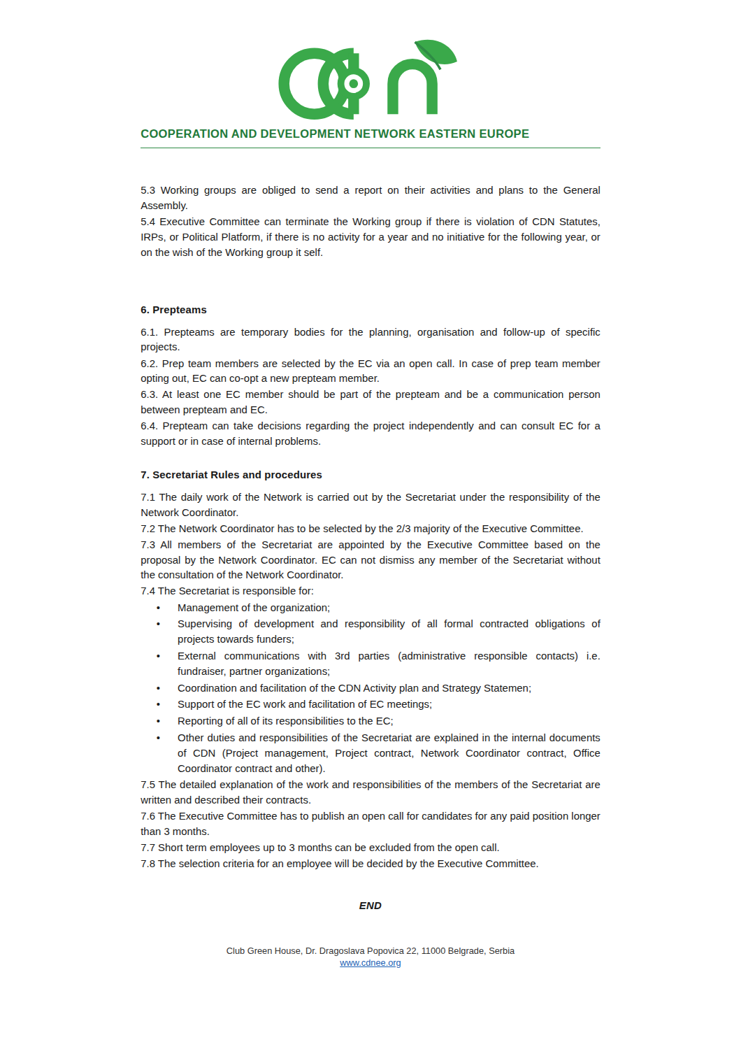Cooperation and Development Network Eastern Europe
5.3 Working groups are obliged to send a report on their activities and plans to the General Assembly.
5.4 Executive Committee can terminate the Working group if there is violation of CDN Statutes, IRPs, or Political Platform, if there is no activity for a year and no initiative for the following year, or on the wish of the Working group it self.
6. Prepteams
6.1. Prepteams are temporary bodies for the planning, organisation and follow-up of specific projects.
6.2. Prep team members are selected by the EC via an open call. In case of prep team member opting out, EC can co-opt a new prepteam member.
6.3. At least one EC member should be part of the prepteam and be a communication person between prepteam and EC.
6.4. Prepteam can take decisions regarding the project independently and can consult EC for a support or in case of internal problems.
7. Secretariat Rules and procedures
7.1 The daily work of the Network is carried out by the Secretariat under the responsibility of the Network Coordinator.
7.2 The Network Coordinator has to be selected by the 2/3 majority of the Executive Committee.
7.3 All members of the Secretariat are appointed by the Executive Committee based on the proposal by the Network Coordinator. EC can not dismiss any member of the Secretariat without the consultation of the Network Coordinator.
7.4 The Secretariat is responsible for:
Management of the organization;
Supervising of development and responsibility of all formal contracted obligations of projects towards funders;
External communications with 3rd parties (administrative responsible contacts) i.e. fundraiser, partner organizations;
Coordination and facilitation of the CDN Activity plan and Strategy Statemen;
Support of the EC work and facilitation of EC meetings;
Reporting of all of its responsibilities to the EC;
Other duties and responsibilities of the Secretariat are explained in the internal documents of CDN (Project management, Project contract, Network Coordinator contract, Office Coordinator contract and other).
7.5 The detailed explanation of the work and responsibilities of the members of the Secretariat are written and described their contracts.
7.6 The Executive Committee has to publish an open call for candidates for any paid position longer than 3 months.
7.7 Short term employees up to 3 months can be excluded from the open call.
7.8 The selection criteria for an employee will be decided by the Executive Committee.
END
Club Green House, Dr. Dragoslava Popovica 22, 11000 Belgrade, Serbia
www.cdnee.org